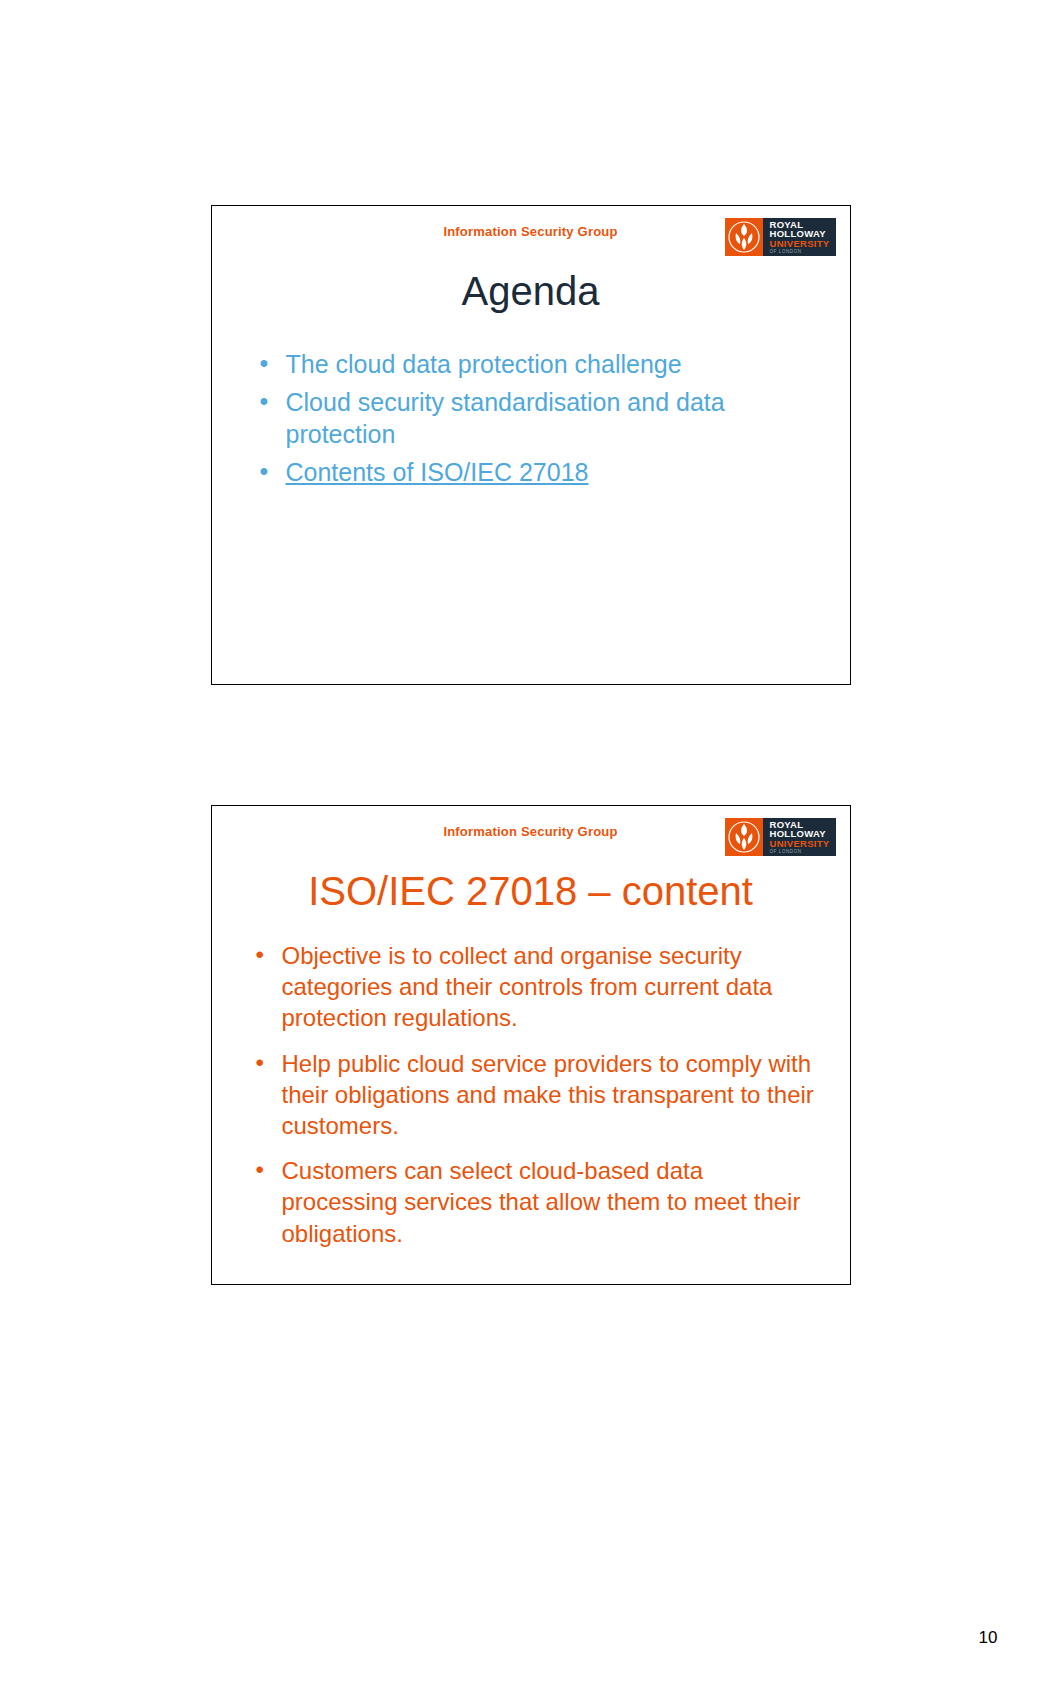Information Security Group
ROYAL HOLLOWAY UNIVERSITY OF LONDON
Agenda
The cloud data protection challenge
Cloud security standardisation and data protection
Contents of ISO/IEC 27018
Information Security Group
ROYAL HOLLOWAY UNIVERSITY OF LONDON
ISO/IEC 27018 – content
Objective is to collect and organise security categories and their controls from current data protection regulations.
Help public cloud service providers to comply with their obligations and make this transparent to their customers.
Customers can select cloud-based data processing services that allow them to meet their obligations.
10